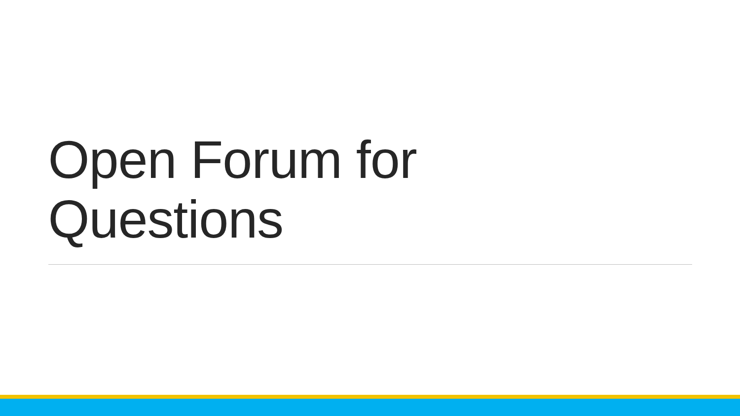Open Forum for Questions